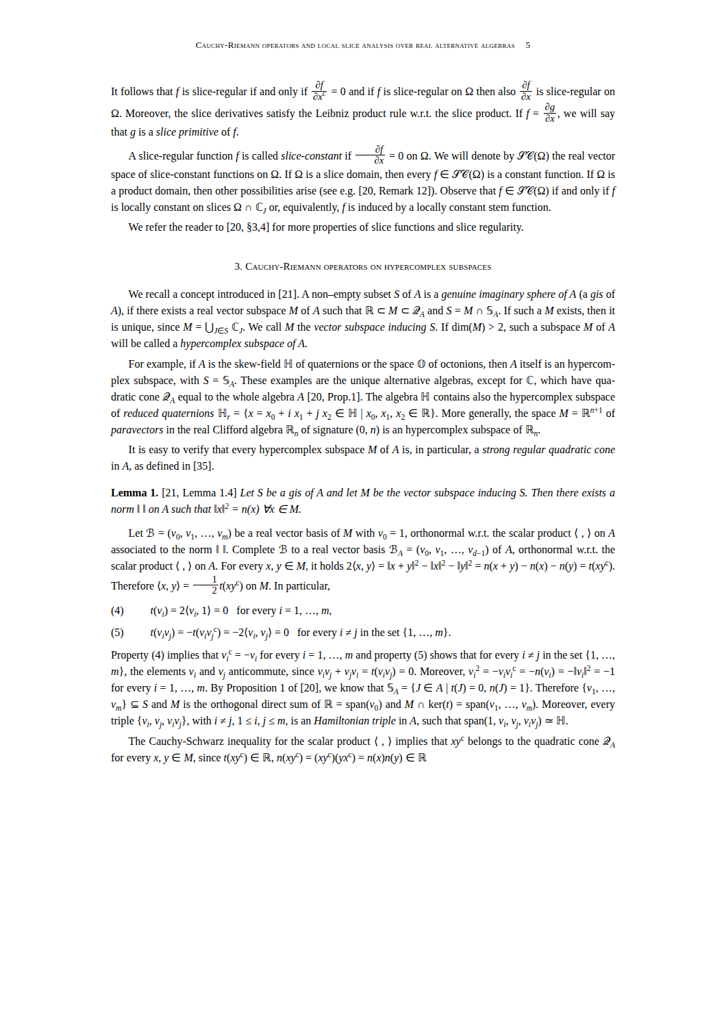Cauchy-Riemann operators and local slice analysis over real alternative algebras 5
It follows that f is slice-regular if and only if ∂f∂xc = 0 and if f is slice-regular on Ω then also ∂f∂x is slice-regular on Ω. Moreover, the slice derivatives satisfy the Leibniz product rule w.r.t. the slice product. If f = ∂g∂x, we will say that g is a slice primitive of f.
A slice-regular function f is called slice-constant if ∂f∂x = 0 on Ω. We will denote by 𝒮𝒞(Ω) the real vector space of slice-constant functions on Ω. If Ω is a slice domain, then every f ∈ 𝒮𝒞(Ω) is a constant function. If Ω is a product domain, then other possibilities arise (see e.g. [20, Remark 12]). Observe that f ∈ 𝒮𝒞(Ω) if and only if f is locally constant on slices Ω ∩ ℂJ or, equivalently, f is induced by a locally constant stem function.
We refer the reader to [20, §3,4] for more properties of slice functions and slice regularity.
3. Cauchy-Riemann operators on hypercomplex subspaces
We recall a concept introduced in [21]. A non–empty subset S of A is a genuine imaginary sphere of A (a gis of A), if there exists a real vector subspace M of A such that ℝ ⊂ M ⊂ 𝒬A and S = M ∩ 𝕊A. If such a M exists, then it is unique, since M = ⋃J∈S ℂJ. We call M the vector subspace inducing S. If dim(M) > 2, such a subspace M of A will be called a hypercomplex subspace of A.
For example, if A is the skew-field ℍ of quaternions or the space 𝕆 of octonions, then A itself is an hypercomplex subspace, with S = 𝕊A. These examples are the unique alternative algebras, except for ℂ, which have quadratic cone 𝒬A equal to the whole algebra A [20, Prop.1]. The algebra ℍ contains also the hypercomplex subspace of reduced quaternions ℍr = {x = x0 + i x1 + j x2 ∈ ℍ | x0, x1, x2 ∈ ℝ}. More generally, the space M = ℝn+1 of paravectors in the real Clifford algebra ℝn of signature (0, n) is an hypercomplex subspace of ℝn.
It is easy to verify that every hypercomplex subspace M of A is, in particular, a strong regular quadratic cone in A, as defined in [35].
Lemma 1. [21, Lemma 1.4] Let S be a gis of A and let M be the vector subspace inducing S. Then there exists a norm ‖ ‖ on A such that ‖x‖2 = n(x) ∀x ∈ M.
Let ℬ = (v0, v1, …, vm) be a real vector basis of M with v0 = 1, orthonormal w.r.t. the scalar product ⟨ , ⟩ on A associated to the norm ‖ ‖. Complete ℬ to a real vector basis ℬA = (v0, v1, …, vd−1) of A, orthonormal w.r.t. the scalar product ⟨ , ⟩ on A. For every x, y ∈ M, it holds 2⟨x, y⟩ = ‖x + y‖2 − ‖x‖2 − ‖y‖2 = n(x + y) − n(x) − n(y) = t(xyc). Therefore ⟨x, y⟩ = 12 t(xyc) on M. In particular,
(4)
t(vi) = 2⟨vi, 1⟩ = 0 for every i = 1, …, m,
(5)
t(vivj) = −t(vivjc) = −2⟨vi, vj⟩ = 0 for every i ≠ j in the set {1, …, m}.
Property (4) implies that vic = −vi for every i = 1, …, m and property (5) shows that for every i ≠ j in the set {1, …, m}, the elements vi and vj anticommute, since vivj + vjvi = t(vivj) = 0. Moreover, vi2 = −vivic = −n(vi) = −‖vi‖2 = −1 for every i = 1, …, m. By Proposition 1 of [20], we know that 𝕊A = {J ∈ A | t(J) = 0, n(J) = 1}. Therefore {v1, …, vm} ⊆ S and M is the orthogonal direct sum of ℝ = span(v0) and M ∩ ker(t) = span(v1, …, vm). Moreover, every triple {vi, vj, vivj}, with i ≠ j, 1 ≤ i, j ≤ m, is an Hamiltonian triple in A, such that span(1, vi, vj, vivj) ≃ ℍ.
The Cauchy-Schwarz inequality for the scalar product ⟨ , ⟩ implies that xyc belongs to the quadratic cone 𝒬A for every x, y ∈ M, since t(xyc) ∈ ℝ, n(xyc) = (xyc)(yxc) = n(x)n(y) ∈ ℝ